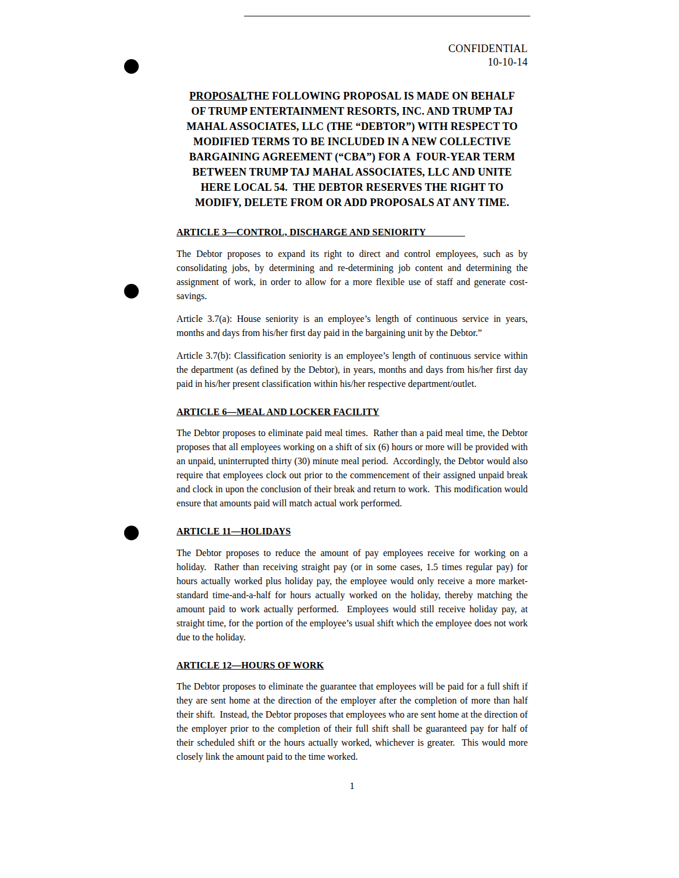CONFIDENTIAL
10-10-14
PROPOSALTHE FOLLOWING PROPOSAL IS MADE ON BEHALF OF TRUMP ENTERTAINMENT RESORTS, INC. AND TRUMP TAJ MAHAL ASSOCIATES, LLC (THE “DEBTOR”) WITH RESPECT TO MODIFIED TERMS TO BE INCLUDED IN A NEW COLLECTIVE BARGAINING AGREEMENT (“CBA”) FOR A FOUR-YEAR TERM BETWEEN TRUMP TAJ MAHAL ASSOCIATES, LLC AND UNITE HERE LOCAL 54. THE DEBTOR RESERVES THE RIGHT TO MODIFY, DELETE FROM OR ADD PROPOSALS AT ANY TIME.
ARTICLE 3—CONTROL, DISCHARGE AND SENIORITY
The Debtor proposes to expand its right to direct and control employees, such as by consolidating jobs, by determining and re-determining job content and determining the assignment of work, in order to allow for a more flexible use of staff and generate cost-savings.
Article 3.7(a): House seniority is an employee’s length of continuous service in years, months and days from his/her first day paid in the bargaining unit by the Debtor.”
Article 3.7(b): Classification seniority is an employee’s length of continuous service within the department (as defined by the Debtor), in years, months and days from his/her first day paid in his/her present classification within his/her respective department/outlet.
ARTICLE 6—MEAL AND LOCKER FACILITY
The Debtor proposes to eliminate paid meal times. Rather than a paid meal time, the Debtor proposes that all employees working on a shift of six (6) hours or more will be provided with an unpaid, uninterrupted thirty (30) minute meal period. Accordingly, the Debtor would also require that employees clock out prior to the commencement of their assigned unpaid break and clock in upon the conclusion of their break and return to work. This modification would ensure that amounts paid will match actual work performed.
ARTICLE 11—HOLIDAYS
The Debtor proposes to reduce the amount of pay employees receive for working on a holiday. Rather than receiving straight pay (or in some cases, 1.5 times regular pay) for hours actually worked plus holiday pay, the employee would only receive a more market-standard time-and-a-half for hours actually worked on the holiday, thereby matching the amount paid to work actually performed. Employees would still receive holiday pay, at straight time, for the portion of the employee’s usual shift which the employee does not work due to the holiday.
ARTICLE 12—HOURS OF WORK
The Debtor proposes to eliminate the guarantee that employees will be paid for a full shift if they are sent home at the direction of the employer after the completion of more than half their shift. Instead, the Debtor proposes that employees who are sent home at the direction of the employer prior to the completion of their full shift shall be guaranteed pay for half of their scheduled shift or the hours actually worked, whichever is greater. This would more closely link the amount paid to the time worked.
1